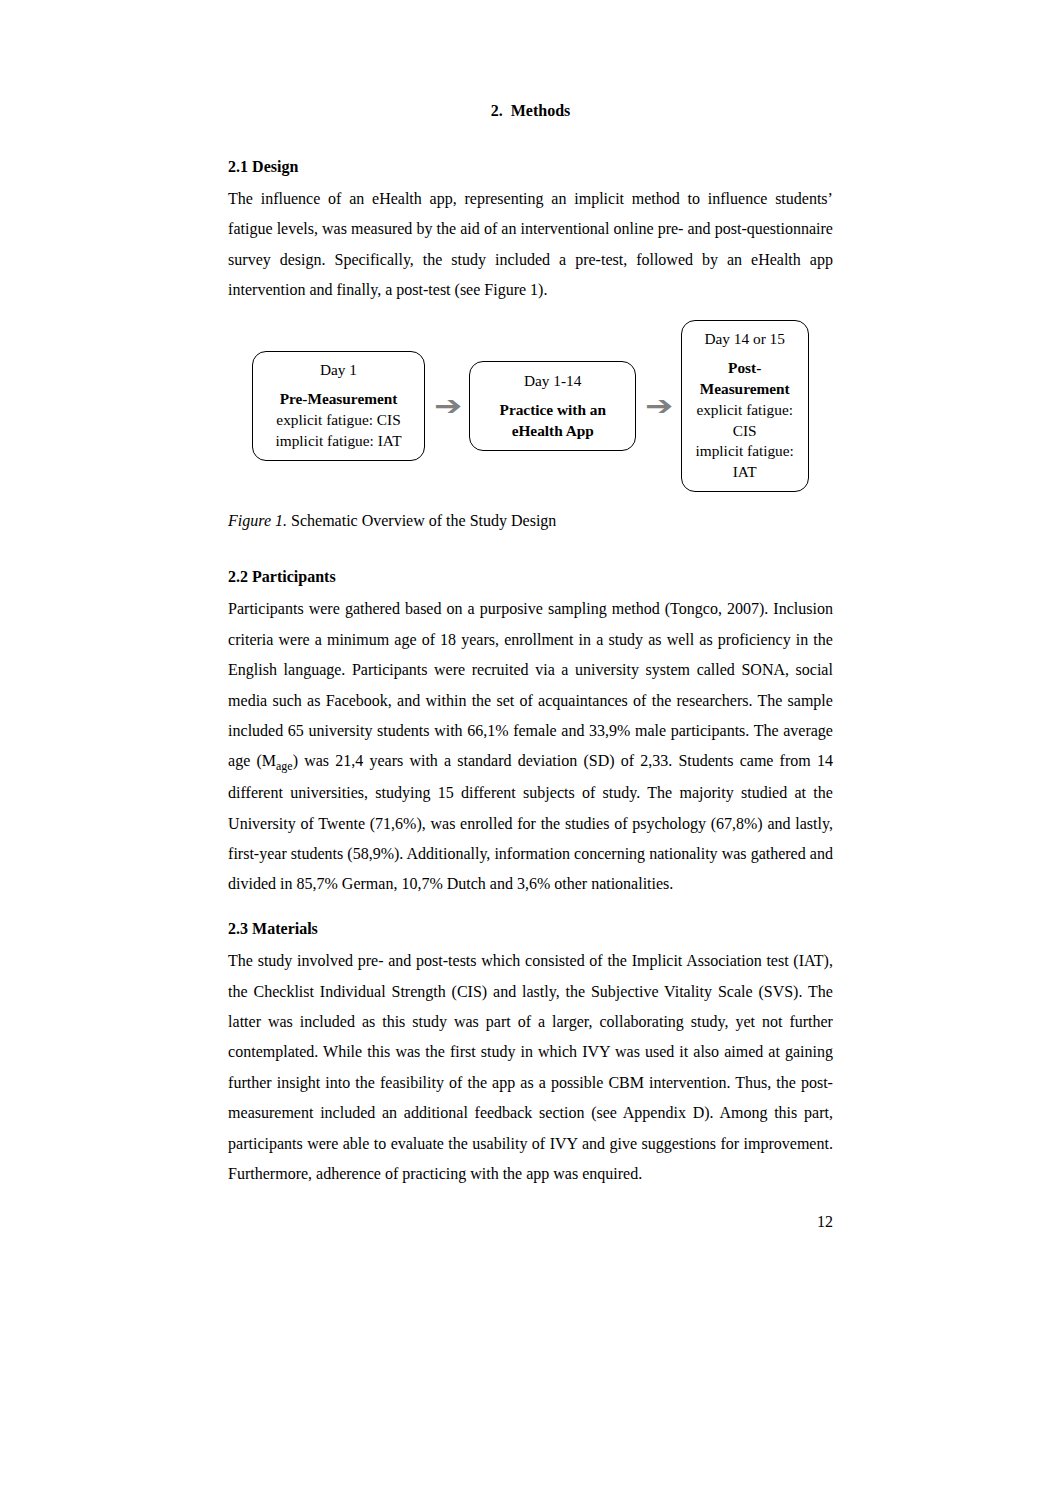2. Methods
2.1 Design
The influence of an eHealth app, representing an implicit method to influence students’ fatigue levels, was measured by the aid of an interventional online pre- and post-questionnaire survey design. Specifically, the study included a pre-test, followed by an eHealth app intervention and finally, a post-test (see Figure 1).
| Day 1 Pre-Measurement explicit fatigue: CIS implicit fatigue: IAT | ➔ | Day 1-14 Practice with an eHealth App | ➔ | Day 14 or 15 Post-Measurement explicit fatigue: CIS implicit fatigue: IAT |
Figure 1. Schematic Overview of the Study Design
2.2 Participants
Participants were gathered based on a purposive sampling method (Tongco, 2007). Inclusion criteria were a minimum age of 18 years, enrollment in a study as well as proficiency in the English language. Participants were recruited via a university system called SONA, social media such as Facebook, and within the set of acquaintances of the researchers. The sample included 65 university students with 66,1% female and 33,9% male participants. The average age (Mage) was 21,4 years with a standard deviation (SD) of 2,33. Students came from 14 different universities, studying 15 different subjects of study. The majority studied at the University of Twente (71,6%), was enrolled for the studies of psychology (67,8%) and lastly, first-year students (58,9%). Additionally, information concerning nationality was gathered and divided in 85,7% German, 10,7% Dutch and 3,6% other nationalities.
2.3 Materials
The study involved pre- and post-tests which consisted of the Implicit Association test (IAT), the Checklist Individual Strength (CIS) and lastly, the Subjective Vitality Scale (SVS). The latter was included as this study was part of a larger, collaborating study, yet not further contemplated. While this was the first study in which IVY was used it also aimed at gaining further insight into the feasibility of the app as a possible CBM intervention. Thus, the post-measurement included an additional feedback section (see Appendix D). Among this part, participants were able to evaluate the usability of IVY and give suggestions for improvement. Furthermore, adherence of practicing with the app was enquired.
12